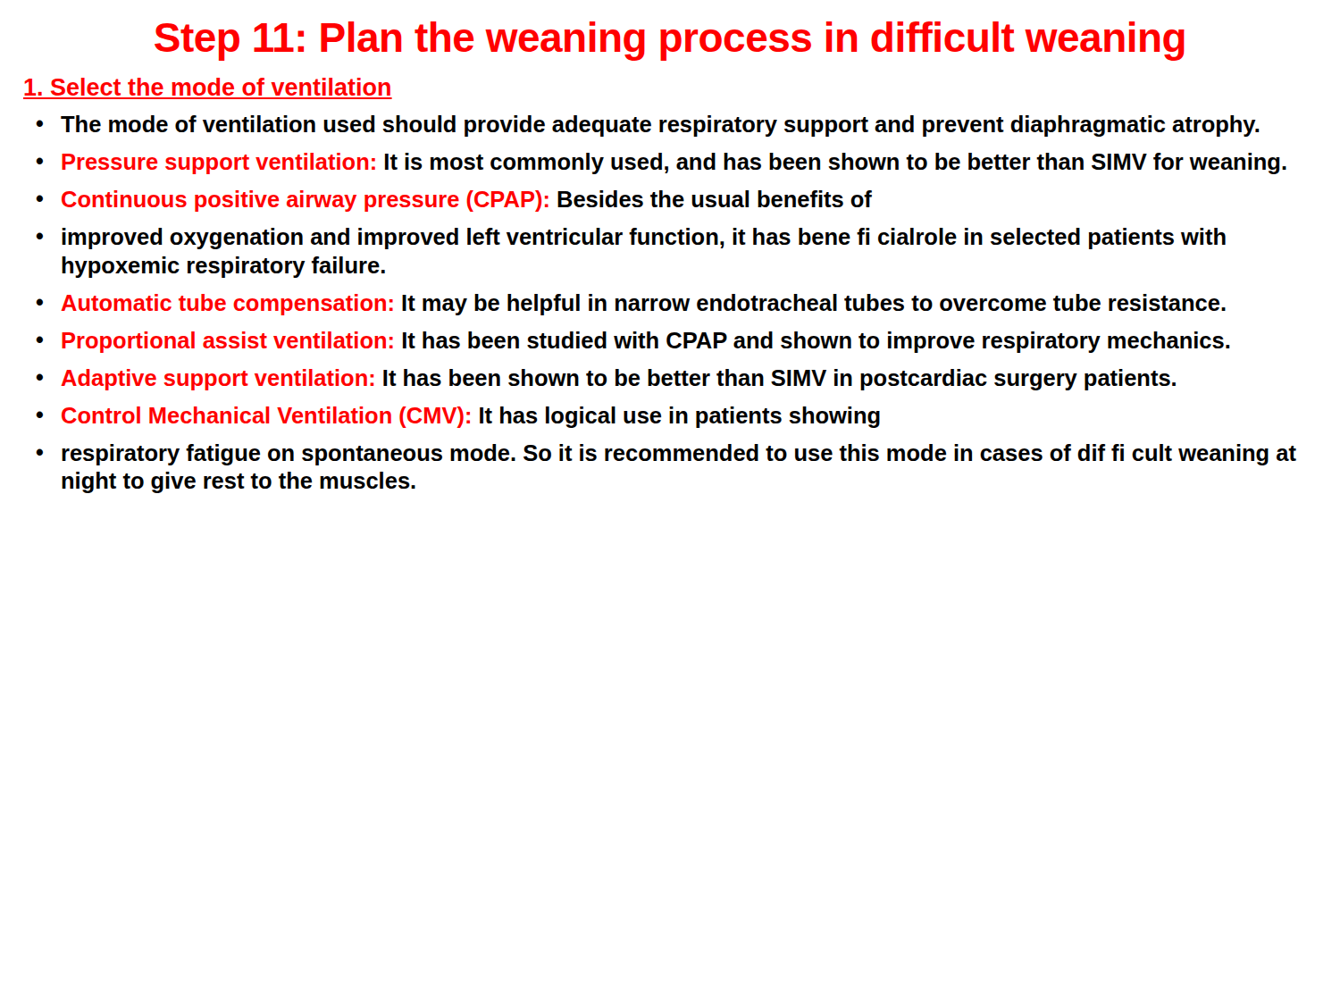Step 11: Plan the weaning process in difficult weaning
1. Select the mode of ventilation
The mode of ventilation used should provide adequate respiratory support and prevent diaphragmatic atrophy.
Pressure support ventilation: It is most commonly used, and has been shown to be better than SIMV for weaning.
Continuous positive airway pressure (CPAP): Besides the usual benefits of
improved oxygenation and improved left ventricular function, it has bene fi cialrole in selected patients with hypoxemic respiratory failure.
Automatic tube compensation: It may be helpful in narrow endotracheal tubes to overcome tube resistance.
Proportional assist ventilation: It has been studied with CPAP and shown to improve respiratory mechanics.
Adaptive support ventilation: It has been shown to be better than SIMV in postcardiac surgery patients.
Control Mechanical Ventilation (CMV): It has logical use in patients showing
respiratory fatigue on spontaneous mode. So it is recommended to use this mode in cases of dif fi cult weaning at night to give rest to the muscles.